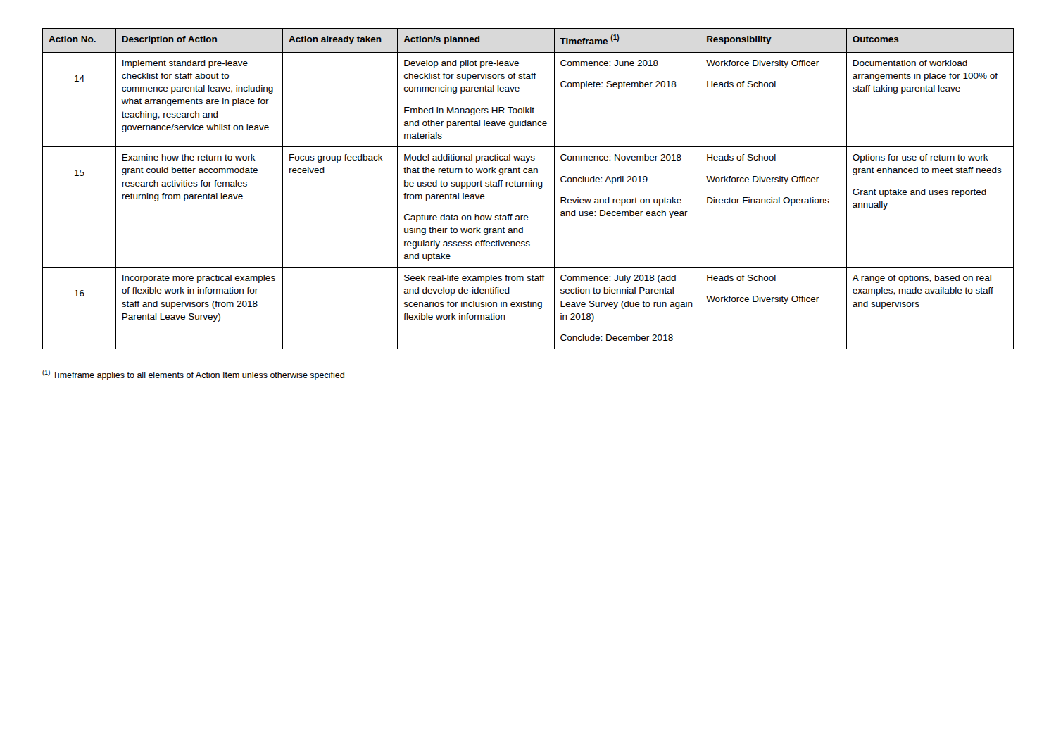| Action No. | Description of Action | Action already taken | Action/s planned | Timeframe (1) | Responsibility | Outcomes |
| --- | --- | --- | --- | --- | --- | --- |
| 14 | Implement standard pre-leave checklist for staff about to commence parental leave, including what arrangements are in place for teaching, research and governance/service whilst on leave | | Develop and pilot pre-leave checklist for supervisors of staff commencing parental leave Embed in Managers HR Toolkit and other parental leave guidance materials | Commence: June 2018 Complete: September 2018 | Workforce Diversity Officer Heads of School | Documentation of workload arrangements in place for 100% of staff taking parental leave |
| 15 | Examine how the return to work grant could better accommodate research activities for females returning from parental leave | Focus group feedback received | Model additional practical ways that the return to work grant can be used to support staff returning from parental leave Capture data on how staff are using their to work grant and regularly assess effectiveness and uptake | Commence: November 2018 Conclude: April 2019 Review and report on uptake and use: December each year | Heads of School Workforce Diversity Officer Director Financial Operations | Options for use of return to work grant enhanced to meet staff needs Grant uptake and uses reported annually |
| 16 | Incorporate more practical examples of flexible work in information for staff and supervisors (from 2018 Parental Leave Survey) | | Seek real-life examples from staff and develop de-identified scenarios for inclusion in existing flexible work information | Commence: July 2018 (add section to biennial Parental Leave Survey (due to run again in 2018) Conclude: December 2018 | Heads of School Workforce Diversity Officer | A range of options, based on real examples, made available to staff and supervisors |
(1) Timeframe applies to all elements of Action Item unless otherwise specified